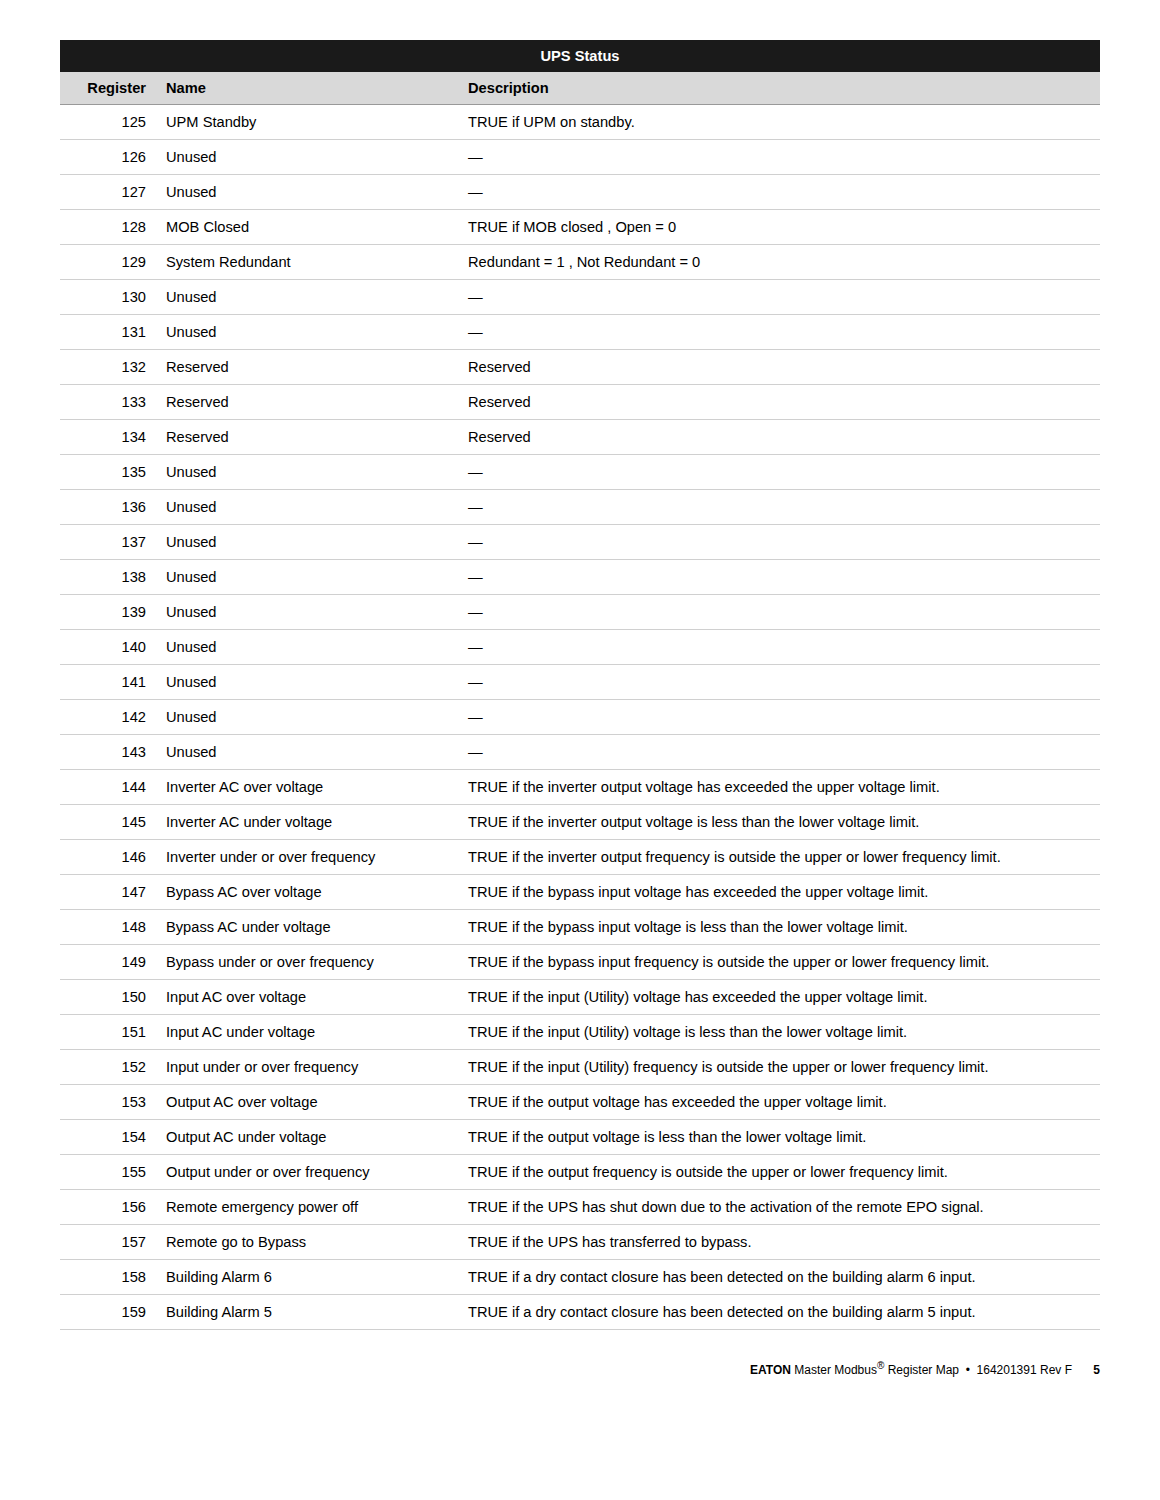UPS Status
| Register | Name | Description |
| --- | --- | --- |
| 125 | UPM Standby | TRUE if UPM on standby. |
| 126 | Unused | — |
| 127 | Unused | — |
| 128 | MOB Closed | TRUE if MOB closed , Open = 0 |
| 129 | System Redundant | Redundant = 1 , Not Redundant = 0 |
| 130 | Unused | — |
| 131 | Unused | — |
| 132 | Reserved | Reserved |
| 133 | Reserved | Reserved |
| 134 | Reserved | Reserved |
| 135 | Unused | — |
| 136 | Unused | — |
| 137 | Unused | — |
| 138 | Unused | — |
| 139 | Unused | — |
| 140 | Unused | — |
| 141 | Unused | — |
| 142 | Unused | — |
| 143 | Unused | — |
| 144 | Inverter AC over voltage | TRUE if the inverter output voltage has exceeded the upper voltage limit. |
| 145 | Inverter AC under voltage | TRUE if the inverter output voltage is less than the lower voltage limit. |
| 146 | Inverter under or over frequency | TRUE if the inverter output frequency is outside the upper or lower frequency limit. |
| 147 | Bypass AC over voltage | TRUE if the bypass input voltage has exceeded the upper voltage limit. |
| 148 | Bypass AC under voltage | TRUE if the bypass input voltage is less than the lower voltage limit. |
| 149 | Bypass under or over frequency | TRUE if the bypass input frequency is outside the upper or lower frequency limit. |
| 150 | Input AC over voltage | TRUE if the input (Utility) voltage has exceeded the upper voltage limit. |
| 151 | Input AC under voltage | TRUE if the input (Utility) voltage is less than the lower voltage limit. |
| 152 | Input under or over frequency | TRUE if the input (Utility) frequency is outside the upper or lower frequency limit. |
| 153 | Output AC over voltage | TRUE if the output voltage has exceeded the upper voltage limit. |
| 154 | Output AC under voltage | TRUE if the output voltage is less than the lower voltage limit. |
| 155 | Output under or over frequency | TRUE if the output frequency is outside the upper or lower frequency limit. |
| 156 | Remote emergency power off | TRUE if the UPS has shut down due to the activation of the remote EPO signal. |
| 157 | Remote go to Bypass | TRUE if the UPS has transferred to bypass. |
| 158 | Building Alarm 6 | TRUE if a dry contact closure has been detected on the building alarm 6 input. |
| 159 | Building Alarm 5 | TRUE if a dry contact closure has been detected on the building alarm 5 input. |
EATON Master Modbus® Register Map • 164201391 Rev F 5